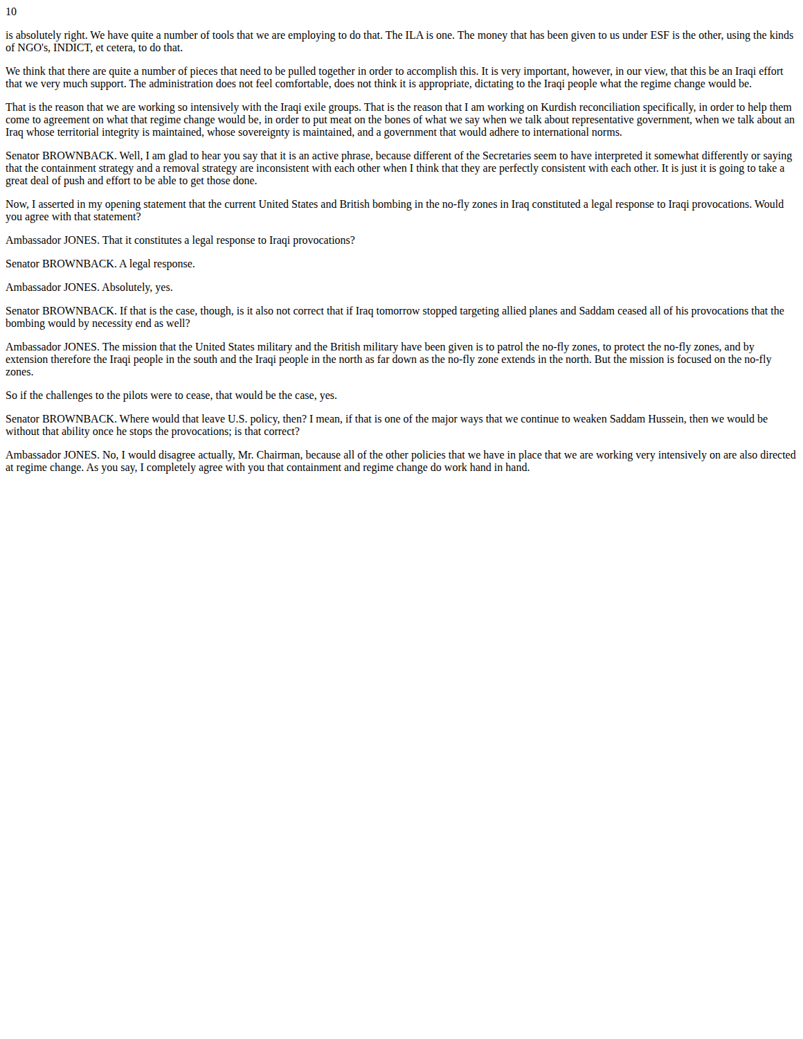10
is absolutely right. We have quite a number of tools that we are employing to do that. The ILA is one. The money that has been given to us under ESF is the other, using the kinds of NGO's, INDICT, et cetera, to do that.
We think that there are quite a number of pieces that need to be pulled together in order to accomplish this. It is very important, however, in our view, that this be an Iraqi effort that we very much support. The administration does not feel comfortable, does not think it is appropriate, dictating to the Iraqi people what the regime change would be.
That is the reason that we are working so intensively with the Iraqi exile groups. That is the reason that I am working on Kurdish reconciliation specifically, in order to help them come to agreement on what that regime change would be, in order to put meat on the bones of what we say when we talk about representative government, when we talk about an Iraq whose territorial integrity is maintained, whose sovereignty is maintained, and a government that would adhere to international norms.
Senator BROWNBACK. Well, I am glad to hear you say that it is an active phrase, because different of the Secretaries seem to have interpreted it somewhat differently or saying that the containment strategy and a removal strategy are inconsistent with each other when I think that they are perfectly consistent with each other. It is just it is going to take a great deal of push and effort to be able to get those done.
Now, I asserted in my opening statement that the current United States and British bombing in the no-fly zones in Iraq constituted a legal response to Iraqi provocations. Would you agree with that statement?
Ambassador JONES. That it constitutes a legal response to Iraqi provocations?
Senator BROWNBACK. A legal response.
Ambassador JONES. Absolutely, yes.
Senator BROWNBACK. If that is the case, though, is it also not correct that if Iraq tomorrow stopped targeting allied planes and Saddam ceased all of his provocations that the bombing would by necessity end as well?
Ambassador JONES. The mission that the United States military and the British military have been given is to patrol the no-fly zones, to protect the no-fly zones, and by extension therefore the Iraqi people in the south and the Iraqi people in the north as far down as the no-fly zone extends in the north. But the mission is focused on the no-fly zones.
So if the challenges to the pilots were to cease, that would be the case, yes.
Senator BROWNBACK. Where would that leave U.S. policy, then? I mean, if that is one of the major ways that we continue to weaken Saddam Hussein, then we would be without that ability once he stops the provocations; is that correct?
Ambassador JONES. No, I would disagree actually, Mr. Chairman, because all of the other policies that we have in place that we are working very intensively on are also directed at regime change. As you say, I completely agree with you that containment and regime change do work hand in hand.